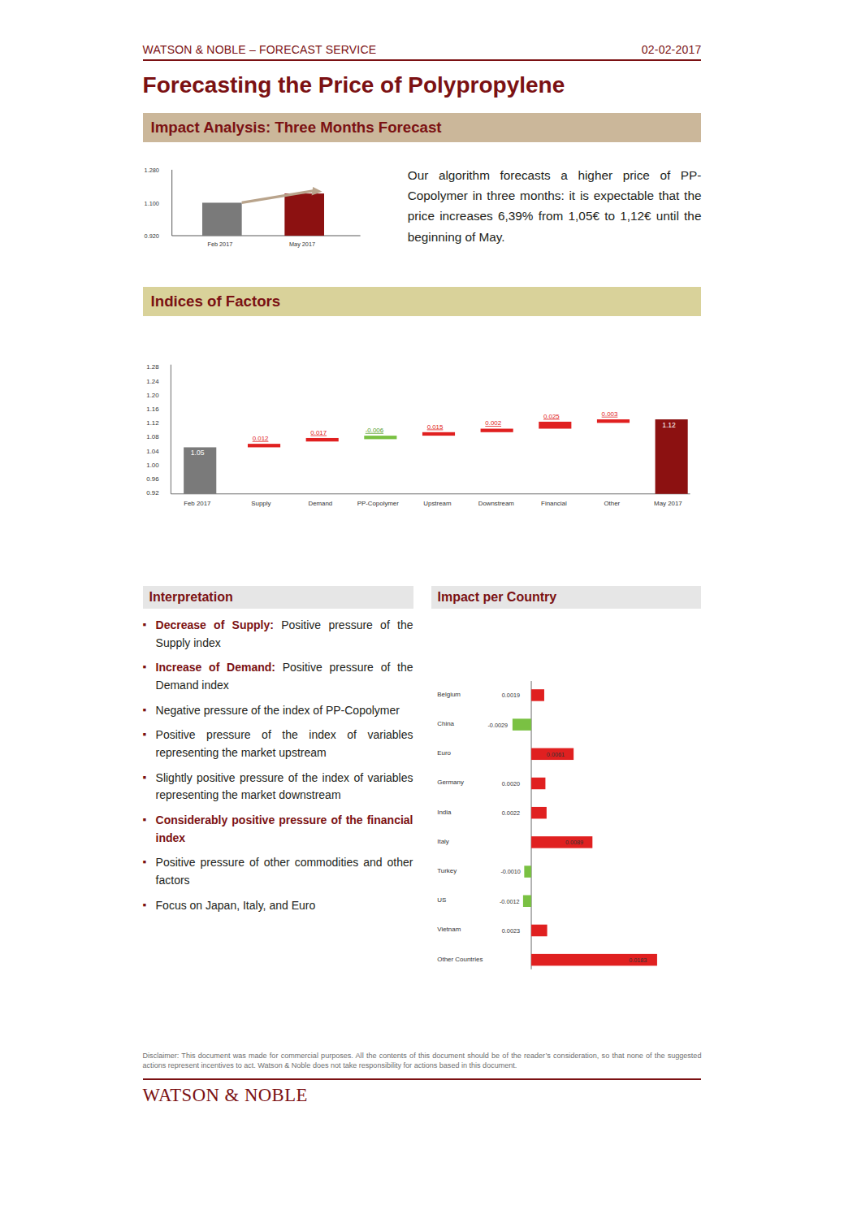WATSON & NOBLE – FORECAST SERVICE
02-02-2017
Forecasting the Price of Polypropylene
Impact Analysis: Three Months Forecast
1.280 1.100 0.920 Feb 2017 May 2017
Our algorithm forecasts a higher price of PP-Copolymer in three months: it is expectable that the price increases 6,39% from 1,05€ to 1,12€ until the beginning of May.
Indices of Factors
1.28 1.24 1.20 1.16 1.12 1.08 1.04 1.00 0.96 0.92 1.05 0.012 0.017 -0.006 0.015 0.002 0.025 0.003 1.12 Feb 2017 Supply Demand PP-Copolymer Upstream Downstream Financial Other May 2017
Interpretation
Decrease of Supply: Positive pressure of the Supply index
Increase of Demand: Positive pressure of the Demand index
Negative pressure of the index of PP-Copolymer
Positive pressure of the index of variables representing the market upstream
Slightly positive pressure of the index of variables representing the market downstream
Considerably positive pressure of the financial index
Positive pressure of other commodities and other factors
Focus on Japan, Italy, and Euro
Impact per Country
Belgium 0.0019 China -0.0029 Euro 0.0061 Germany 0.0020 India 0.0022 Italy 0.0089 Turkey -0.0010 US -0.0012 Vietnam 0.0023 Other Countries 0.0183
Disclaimer: This document was made for commercial purposes. All the contents of this document should be of the reader’s consideration, so that none of the suggested actions represent incentives to act. Watson & Noble does not take responsibility for actions based in this document.
WATSON & NOBLE